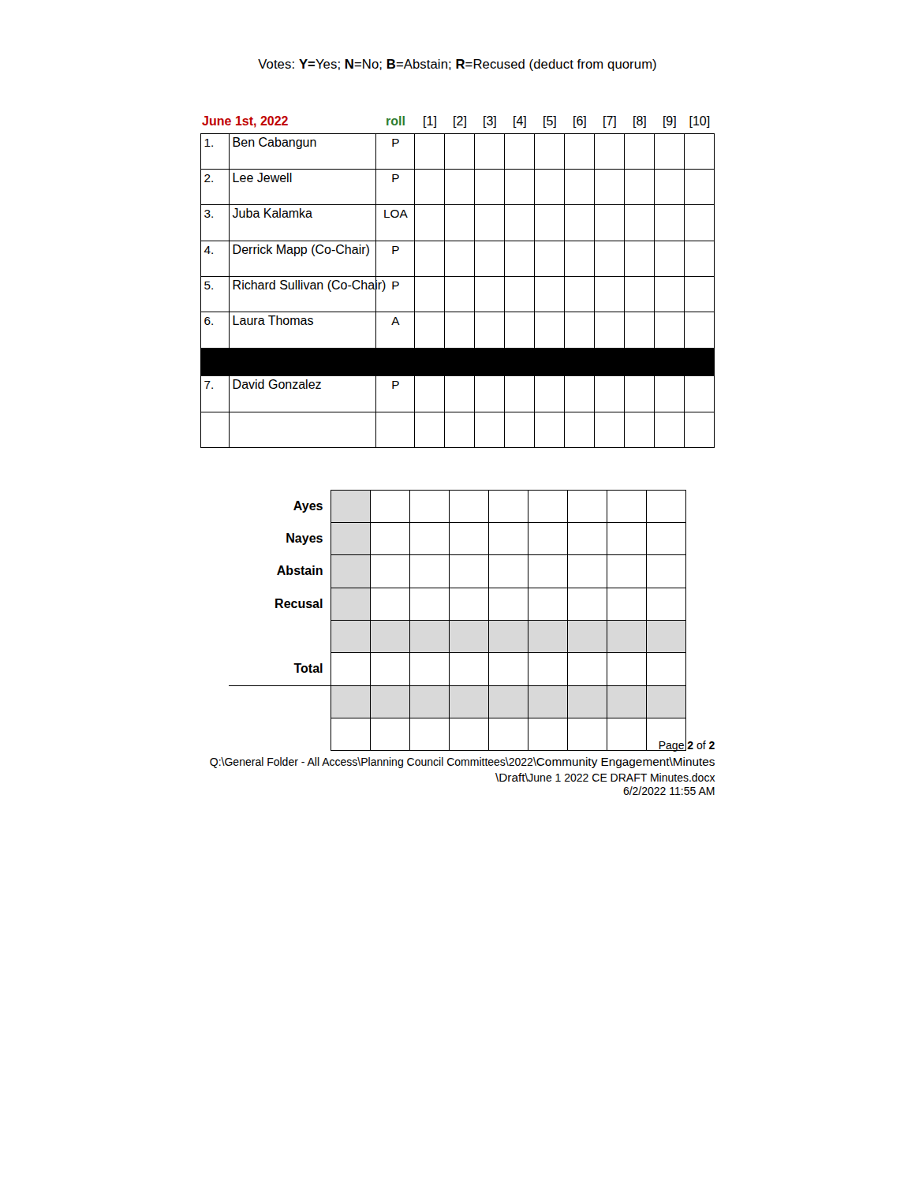Votes: Y=Yes; N=No; B=Abstain; R=Recused (deduct from quorum)
| June 1st, 2022 | roll | [1] | [2] | [3] | [4] | [5] | [6] | [7] | [8] | [9] | [10] |
| --- | --- | --- | --- | --- | --- | --- | --- | --- | --- | --- | --- |
| 1. | Ben Cabangun | P | | | | | | | | | | |
| 2. | Lee Jewell | P | | | | | | | | | | |
| 3. | Juba Kalamka | LOA | | | | | | | | | | |
| 4. | Derrick Mapp (Co-Chair) | P | | | | | | | | | | |
| 5. | Richard Sullivan (Co-Chair) | P | | | | | | | | | | |
| 6. | Laura Thomas | A | | | | | | | | | | |
| 7. | David Gonzalez | P | | | | | | | | | | |
| Ayes | | | | | | | | | |
| Nayes | | | | | | | | | |
| Abstain | | | | | | | | | |
| Recusal | | | | | | | | | |
| Total | | | | | | | | | |
Page 2 of 2
Q:\General Folder - All Access\Planning Council Committees\2022\Community Engagement\Minutes\Draft\June 1 2022 CE DRAFT Minutes.docx
6/2/2022 11:55 AM